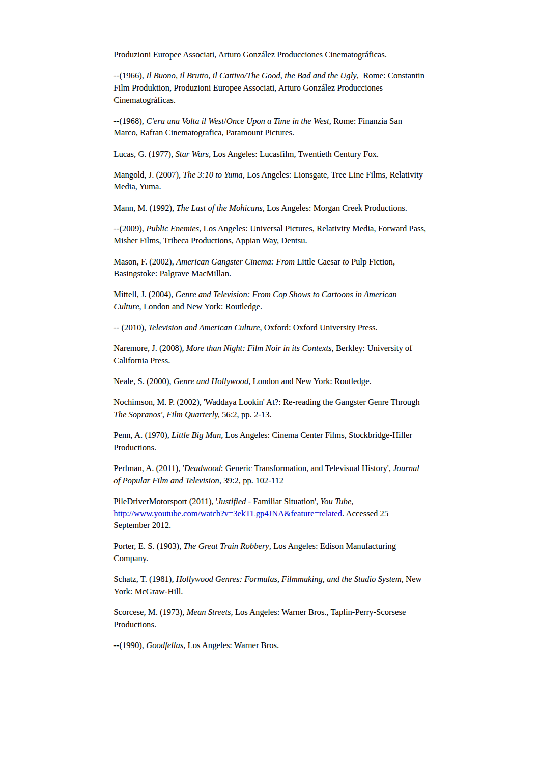Produzioni Europee Associati, Arturo González Producciones Cinematográficas.
--(1966), Il Buono, il Brutto, il Cattivo/The Good, the Bad and the Ugly, Rome: Constantin Film Produktion, Produzioni Europee Associati, Arturo González Producciones Cinematográficas.
--(1968), C'era una Volta il West/Once Upon a Time in the West, Rome: Finanzia San Marco, Rafran Cinematografica, Paramount Pictures.
Lucas, G. (1977), Star Wars, Los Angeles: Lucasfilm, Twentieth Century Fox.
Mangold, J. (2007), The 3:10 to Yuma, Los Angeles: Lionsgate, Tree Line Films, Relativity Media, Yuma.
Mann, M. (1992), The Last of the Mohicans, Los Angeles: Morgan Creek Productions.
--(2009), Public Enemies, Los Angeles: Universal Pictures, Relativity Media, Forward Pass, Misher Films, Tribeca Productions, Appian Way, Dentsu.
Mason, F. (2002), American Gangster Cinema: From Little Caesar to Pulp Fiction, Basingstoke: Palgrave MacMillan.
Mittell, J. (2004), Genre and Television: From Cop Shows to Cartoons in American Culture, London and New York: Routledge.
-- (2010), Television and American Culture, Oxford: Oxford University Press.
Naremore, J. (2008), More than Night: Film Noir in its Contexts, Berkley: University of California Press.
Neale, S. (2000), Genre and Hollywood, London and New York: Routledge.
Nochimson, M. P. (2002), 'Waddaya Lookin' At?: Re-reading the Gangster Genre Through The Sopranos', Film Quarterly, 56:2, pp. 2-13.
Penn, A. (1970), Little Big Man, Los Angeles: Cinema Center Films, Stockbridge-Hiller Productions.
Perlman, A. (2011), 'Deadwood: Generic Transformation, and Televisual History', Journal of Popular Film and Television, 39:2, pp. 102-112
PileDriverMotorsport (2011), 'Justified - Familiar Situation', You Tube, http://www.youtube.com/watch?v=3ekTLgp4JNA&feature=related. Accessed 25 September 2012.
Porter, E. S. (1903), The Great Train Robbery, Los Angeles: Edison Manufacturing Company.
Schatz, T. (1981), Hollywood Genres: Formulas, Filmmaking, and the Studio System, New York: McGraw-Hill.
Scorcese, M. (1973), Mean Streets, Los Angeles: Warner Bros., Taplin-Perry-Scorsese Productions.
--(1990), Goodfellas, Los Angeles: Warner Bros.